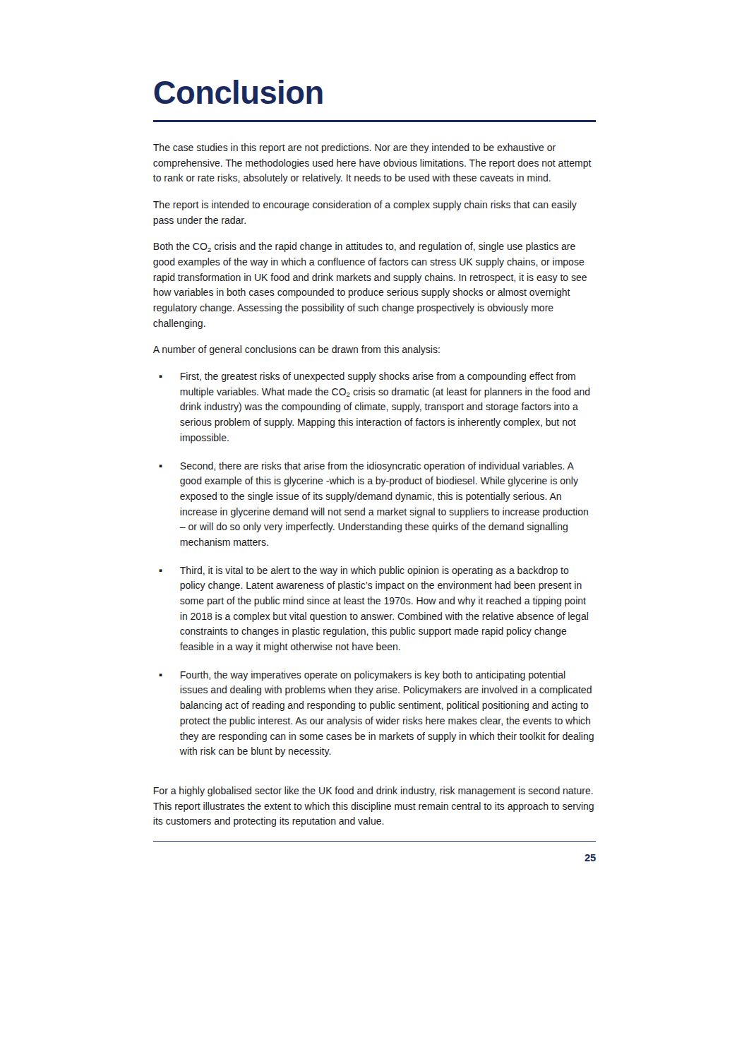Conclusion
The case studies in this report are not predictions. Nor are they intended to be exhaustive or comprehensive. The methodologies used here have obvious limitations. The report does not attempt to rank or rate risks, absolutely or relatively. It needs to be used with these caveats in mind.
The report is intended to encourage consideration of a complex supply chain risks that can easily pass under the radar.
Both the CO2 crisis and the rapid change in attitudes to, and regulation of, single use plastics are good examples of the way in which a confluence of factors can stress UK supply chains, or impose rapid transformation in UK food and drink markets and supply chains. In retrospect, it is easy to see how variables in both cases compounded to produce serious supply shocks or almost overnight regulatory change. Assessing the possibility of such change prospectively is obviously more challenging.
A number of general conclusions can be drawn from this analysis:
First, the greatest risks of unexpected supply shocks arise from a compounding effect from multiple variables. What made the CO2 crisis so dramatic (at least for planners in the food and drink industry) was the compounding of climate, supply, transport and storage factors into a serious problem of supply. Mapping this interaction of factors is inherently complex, but not impossible.
Second, there are risks that arise from the idiosyncratic operation of individual variables. A good example of this is glycerine -which is a by-product of biodiesel. While glycerine is only exposed to the single issue of its supply/demand dynamic, this is potentially serious. An increase in glycerine demand will not send a market signal to suppliers to increase production – or will do so only very imperfectly. Understanding these quirks of the demand signalling mechanism matters.
Third, it is vital to be alert to the way in which public opinion is operating as a backdrop to policy change. Latent awareness of plastic’s impact on the environment had been present in some part of the public mind since at least the 1970s. How and why it reached a tipping point in 2018 is a complex but vital question to answer. Combined with the relative absence of legal constraints to changes in plastic regulation, this public support made rapid policy change feasible in a way it might otherwise not have been.
Fourth, the way imperatives operate on policymakers is key both to anticipating potential issues and dealing with problems when they arise. Policymakers are involved in a complicated balancing act of reading and responding to public sentiment, political positioning and acting to protect the public interest. As our analysis of wider risks here makes clear, the events to which they are responding can in some cases be in markets of supply in which their toolkit for dealing with risk can be blunt by necessity.
For a highly globalised sector like the UK food and drink industry, risk management is second nature. This report illustrates the extent to which this discipline must remain central to its approach to serving its customers and protecting its reputation and value.
25